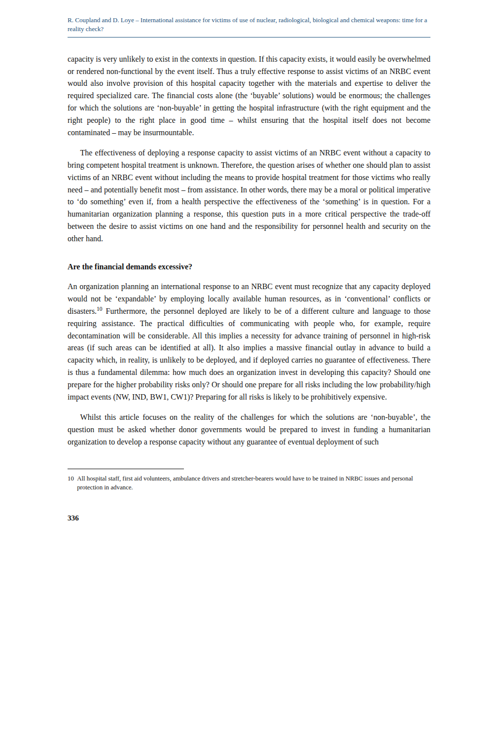R. Coupland and D. Loye – International assistance for victims of use of nuclear, radiological, biological and chemical weapons: time for a reality check?
capacity is very unlikely to exist in the contexts in question. If this capacity exists, it would easily be overwhelmed or rendered non-functional by the event itself. Thus a truly effective response to assist victims of an NRBC event would also involve provision of this hospital capacity together with the materials and expertise to deliver the required specialized care. The financial costs alone (the ‘buyable’ solutions) would be enormous; the challenges for which the solutions are ‘non-buyable’ in getting the hospital infrastructure (with the right equipment and the right people) to the right place in good time – whilst ensuring that the hospital itself does not become contaminated – may be insurmountable.
The effectiveness of deploying a response capacity to assist victims of an NRBC event without a capacity to bring competent hospital treatment is unknown. Therefore, the question arises of whether one should plan to assist victims of an NRBC event without including the means to provide hospital treatment for those victims who really need – and potentially benefit most – from assistance. In other words, there may be a moral or political imperative to ‘do something’ even if, from a health perspective the effectiveness of the ‘something’ is in question. For a humanitarian organization planning a response, this question puts in a more critical perspective the trade-off between the desire to assist victims on one hand and the responsibility for personnel health and security on the other hand.
Are the financial demands excessive?
An organization planning an international response to an NRBC event must recognize that any capacity deployed would not be ‘expandable’ by employing locally available human resources, as in ‘conventional’ conflicts or disasters.10 Furthermore, the personnel deployed are likely to be of a different culture and language to those requiring assistance. The practical difficulties of communicating with people who, for example, require decontamination will be considerable. All this implies a necessity for advance training of personnel in high-risk areas (if such areas can be identified at all). It also implies a massive financial outlay in advance to build a capacity which, in reality, is unlikely to be deployed, and if deployed carries no guarantee of effectiveness. There is thus a fundamental dilemma: how much does an organization invest in developing this capacity? Should one prepare for the higher probability risks only? Or should one prepare for all risks including the low probability/high impact events (NW, IND, BW1, CW1)? Preparing for all risks is likely to be prohibitively expensive.
Whilst this article focuses on the reality of the challenges for which the solutions are ‘non-buyable’, the question must be asked whether donor governments would be prepared to invest in funding a humanitarian organization to develop a response capacity without any guarantee of eventual deployment of such
10 All hospital staff, first aid volunteers, ambulance drivers and stretcher-bearers would have to be trained in NRBC issues and personal protection in advance.
336